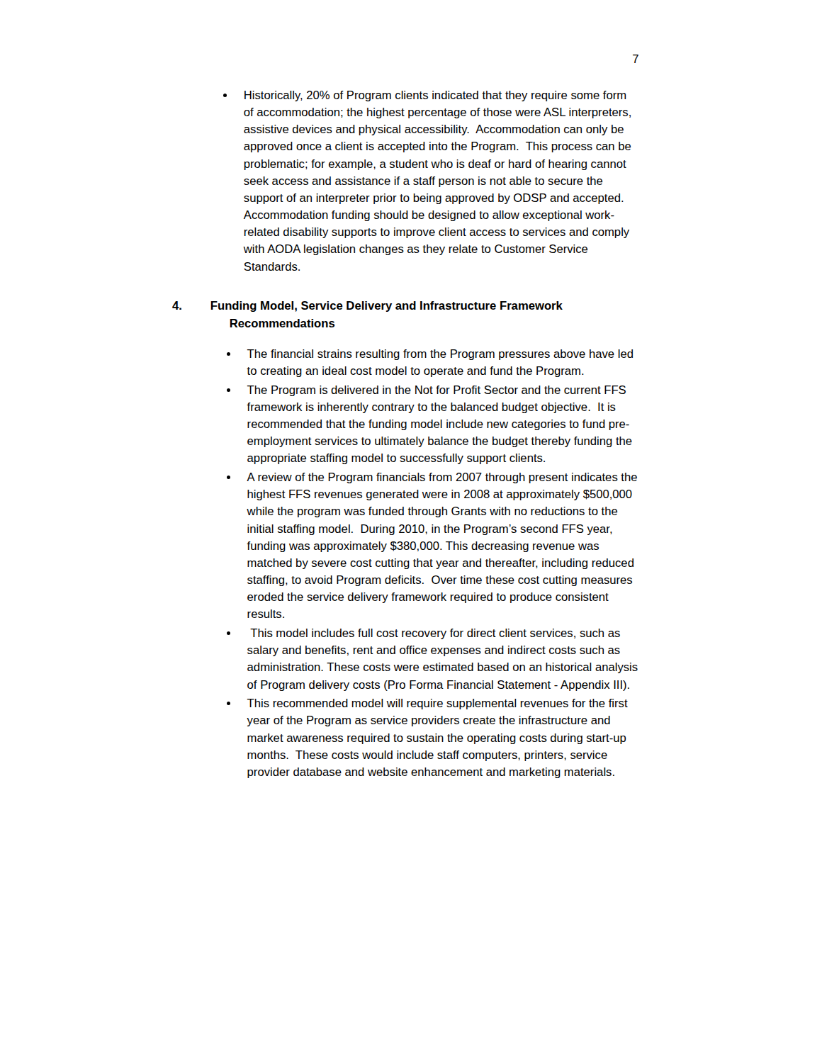7
Historically, 20% of Program clients indicated that they require some form of accommodation; the highest percentage of those were ASL interpreters, assistive devices and physical accessibility. Accommodation can only be approved once a client is accepted into the Program. This process can be problematic; for example, a student who is deaf or hard of hearing cannot seek access and assistance if a staff person is not able to secure the support of an interpreter prior to being approved by ODSP and accepted. Accommodation funding should be designed to allow exceptional work-related disability supports to improve client access to services and comply with AODA legislation changes as they relate to Customer Service Standards.
4. Funding Model, Service Delivery and Infrastructure FrameworkRecommendations
The financial strains resulting from the Program pressures above have led to creating an ideal cost model to operate and fund the Program.
The Program is delivered in the Not for Profit Sector and the current FFS framework is inherently contrary to the balanced budget objective. It is recommended that the funding model include new categories to fund pre-employment services to ultimately balance the budget thereby funding the appropriate staffing model to successfully support clients.
A review of the Program financials from 2007 through present indicates the highest FFS revenues generated were in 2008 at approximately $500,000 while the program was funded through Grants with no reductions to the initial staffing model. During 2010, in the Program’s second FFS year, funding was approximately $380,000. This decreasing revenue was matched by severe cost cutting that year and thereafter, including reduced staffing, to avoid Program deficits. Over time these cost cutting measures eroded the service delivery framework required to produce consistent results.
This model includes full cost recovery for direct client services, such as salary and benefits, rent and office expenses and indirect costs such as administration. These costs were estimated based on an historical analysis of Program delivery costs (Pro Forma Financial Statement - Appendix III).
This recommended model will require supplemental revenues for the first year of the Program as service providers create the infrastructure and market awareness required to sustain the operating costs during start-up months. These costs would include staff computers, printers, service provider database and website enhancement and marketing materials.